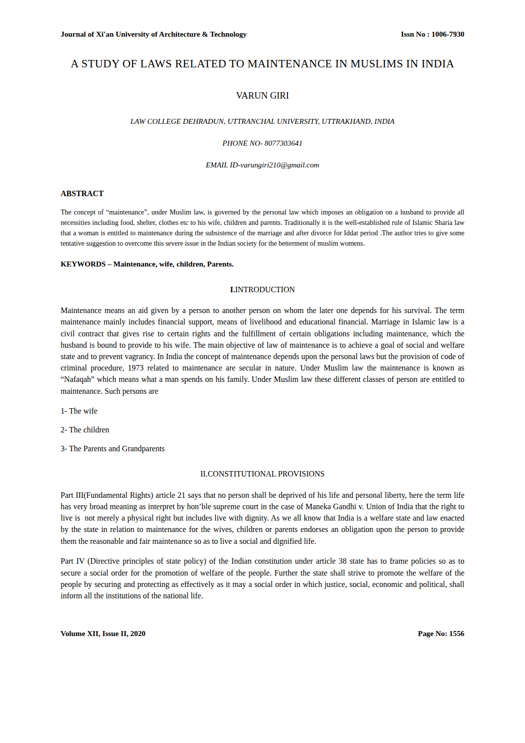Journal of Xi'an University of Architecture & Technology Issn No : 1006-7930
A Study of Laws Related to Maintenance in Muslims in India
Varun Giri
Law College Dehradun, Uttranchal University, Uttrakhand, India
PHONE NO- 8077303641
EMAIL ID-varungiri210@gmail.com
ABSTRACT
The concept of “maintenance”, under Muslim law, is governed by the personal law which imposes an obligation on a husband to provide all necessities including food, shelter, clothes etc to his wife, children and parents. Traditionally it is the well-established rule of Islamic Sharia law that a woman is entitled to maintenance during the subsistence of the marriage and after divorce for Iddat period .The author tries to give some tentative suggestion to overcome this severe issue in the Indian society for the betterment of muslim womens.
KEYWORDS – Maintenance, wife, children, Parents.
I. INTRODUCTION
Maintenance means an aid given by a person to another person on whom the later one depends for his survival. The term maintenance mainly includes financial support, means of livelihood and educational financial. Marriage in Islamic law is a civil contract that gives rise to certain rights and the fulfillment of certain obligations including maintenance, which the husband is bound to provide to his wife. The main objective of law of maintenance is to achieve a goal of social and welfare state and to prevent vagrancy. In India the concept of maintenance depends upon the personal laws but the provision of code of criminal procedure, 1973 related to maintenance are secular in nature. Under Muslim law the maintenance is known as “Nafaqah” which means what a man spends on his family. Under Muslim law these different classes of person are entitled to maintenance. Such persons are
1- The wife
2- The children
3- The Parents and Grandparents
II.CONSTITUTIONAL PROVISIONS
Part III(Fundamental Rights) article 21 says that no person shall be deprived of his life and personal liberty, here the term life has very broad meaning as interpret by hon’ble supreme court in the case of Maneka Gandhi v. Union of India that the right to live is not merely a physical right but includes live with dignity. As we all know that India is a welfare state and law enacted by the state in relation to maintenance for the wives, children or parents endorses an obligation upon the person to provide them the reasonable and fair maintenance so as to live a social and dignified life.
Part IV (Directive principles of state policy) of the Indian constitution under article 38 state has to frame policies so as to secure a social order for the promotion of welfare of the people. Further the state shall strive to promote the welfare of the people by securing and protecting as effectively as it may a social order in which justice, social, economic and political, shall inform all the institutions of the national life.
Volume XII, Issue II, 2020 Page No: 1556